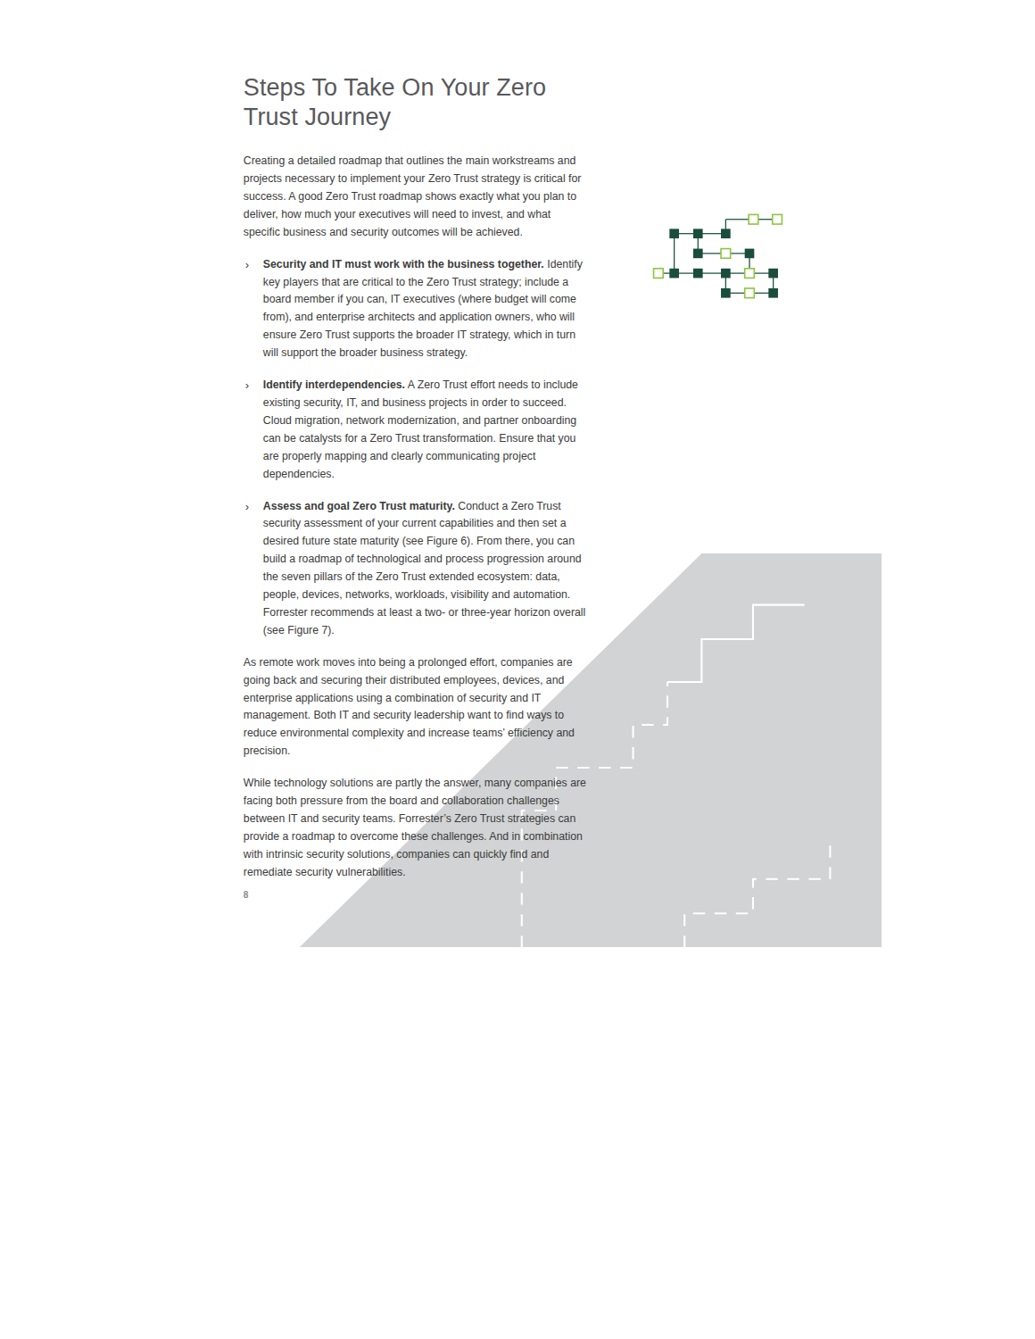Steps To Take On Your Zero Trust Journey
Creating a detailed roadmap that outlines the main workstreams and projects necessary to implement your Zero Trust strategy is critical for success. A good Zero Trust roadmap shows exactly what you plan to deliver, how much your executives will need to invest, and what specific business and security outcomes will be achieved.
Security and IT must work with the business together. Identify key players that are critical to the Zero Trust strategy; include a board member if you can, IT executives (where budget will come from), and enterprise architects and application owners, who will ensure Zero Trust supports the broader IT strategy, which in turn will support the broader business strategy.
Identify interdependencies. A Zero Trust effort needs to include existing security, IT, and business projects in order to succeed. Cloud migration, network modernization, and partner onboarding can be catalysts for a Zero Trust transformation. Ensure that you are properly mapping and clearly communicating project dependencies.
Assess and goal Zero Trust maturity. Conduct a Zero Trust security assessment of your current capabilities and then set a desired future state maturity (see Figure 6). From there, you can build a roadmap of technological and process progression around the seven pillars of the Zero Trust extended ecosystem: data, people, devices, networks, workloads, visibility and automation. Forrester recommends at least a two- or three-year horizon overall (see Figure 7).
As remote work moves into being a prolonged effort, companies are going back and securing their distributed employees, devices, and enterprise applications using a combination of security and IT management. Both IT and security leadership want to find ways to reduce environmental complexity and increase teams’ efficiency and precision.
While technology solutions are partly the answer, many companies are facing both pressure from the board and collaboration challenges between IT and security teams. Forrester’s Zero Trust strategies can provide a roadmap to overcome these challenges. And in combination with intrinsic security solutions, companies can quickly find and remediate security vulnerabilities.
8